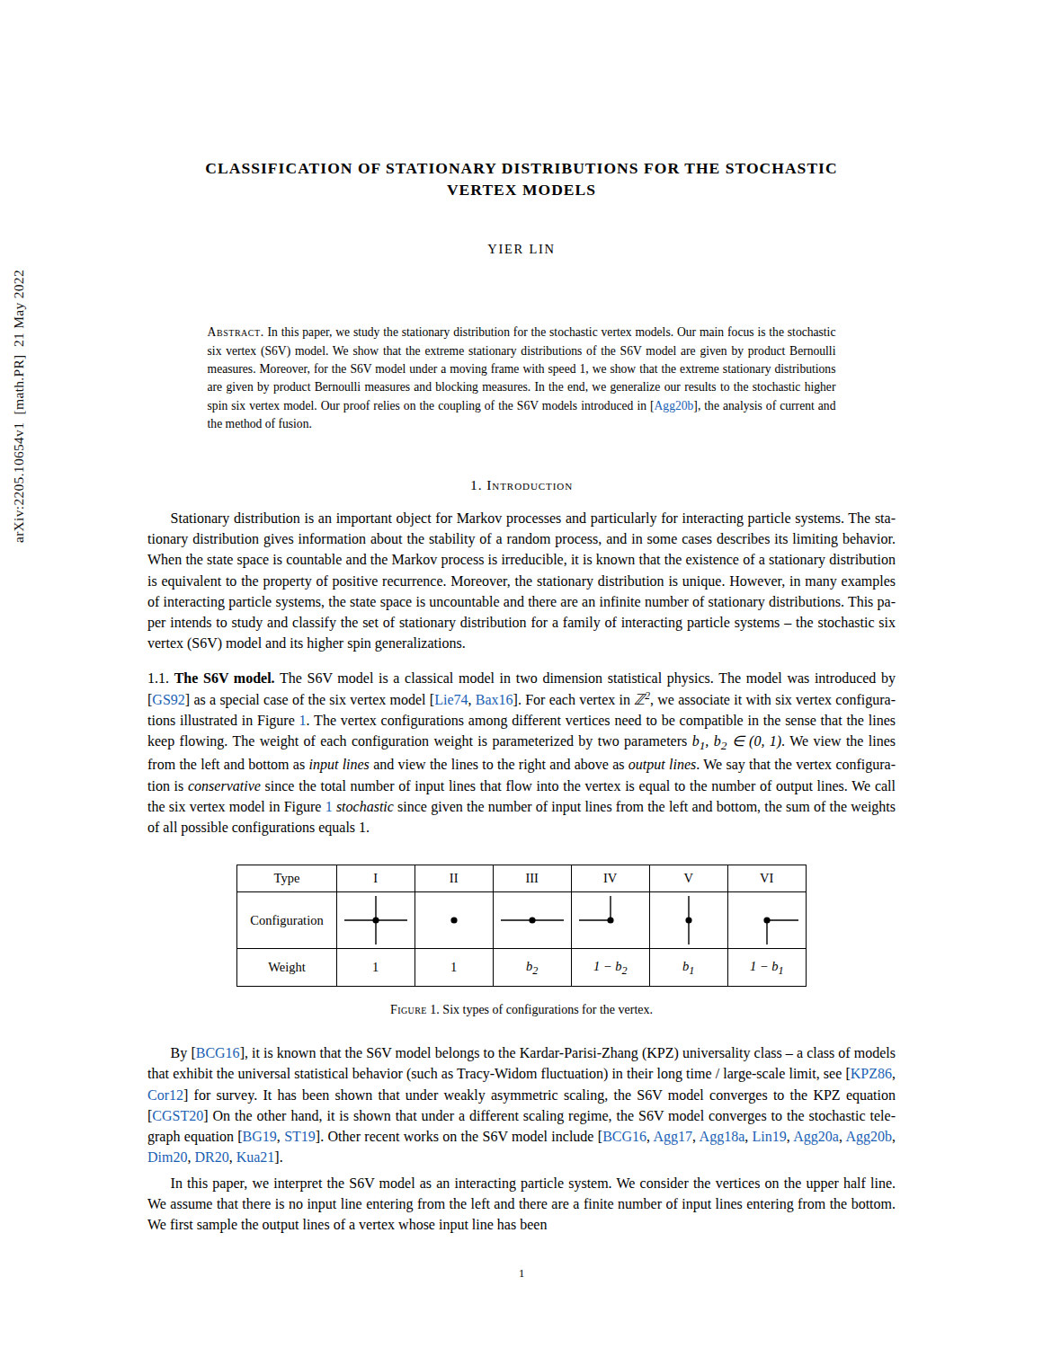arXiv:2205.10654v1 [math.PR] 21 May 2022
Classification of Stationary Distributions for the Stochastic
Vertex Models
Yier Lin
Abstract. In this paper, we study the stationary distribution for the stochastic vertex models. Our main focus is the stochastic six vertex (S6V) model. We show that the extreme stationary distributions of the S6V model are given by product Bernoulli measures. Moreover, for the S6V model under a moving frame with speed 1, we show that the extreme stationary distributions are given by product Bernoulli measures and blocking measures. In the end, we generalize our results to the stochastic higher spin six vertex model. Our proof relies on the coupling of the S6V models introduced in [Agg20b], the analysis of current and the method of fusion.
1. Introduction
Stationary distribution is an important object for Markov processes and particularly for interacting particle systems. The stationary distribution gives information about the stability of a random process, and in some cases describes its limiting behavior. When the state space is countable and the Markov process is irreducible, it is known that the existence of a stationary distribution is equivalent to the property of positive recurrence. Moreover, the stationary distribution is unique. However, in many examples of interacting particle systems, the state space is uncountable and there are an infinite number of stationary distributions. This paper intends to study and classify the set of stationary distribution for a family of interacting particle systems – the stochastic six vertex (S6V) model and its higher spin generalizations.
1.1. The S6V model. The S6V model is a classical model in two dimension statistical physics. The model was introduced by [GS92] as a special case of the six vertex model [Lie74, Bax16]. For each vertex in ℤ2, we associate it with six vertex configurations illustrated in Figure 1. The vertex configurations among different vertices need to be compatible in the sense that the lines keep flowing. The weight of each configuration weight is parameterized by two parameters b1, b2 ∈ (0, 1). We view the lines from the left and bottom as input lines and view the lines to the right and above as output lines. We say that the vertex configuration is conservative since the total number of input lines that flow into the vertex is equal to the number of output lines. We call the six vertex model in Figure 1 stochastic since given the number of input lines from the left and bottom, the sum of the weights of all possible configurations equals 1.
| Type | I | II | III | IV | V | VI |
| --- | --- | --- | --- | --- | --- | --- |
| Configuration | | | | | | |
| Weight | 1 | 1 | b 2 | 1 − b 2 | b 1 | 1 − b 1 |
Figure 1. Six types of configurations for the vertex.
By [BCG16], it is known that the S6V model belongs to the Kardar-Parisi-Zhang (KPZ) universality class – a class of models that exhibit the universal statistical behavior (such as Tracy-Widom fluctuation) in their long time / large-scale limit, see [KPZ86, Cor12] for survey. It has been shown that under weakly asymmetric scaling, the S6V model converges to the KPZ equation [CGST20] On the other hand, it is shown that under a different scaling regime, the S6V model converges to the stochastic telegraph equation [BG19, ST19]. Other recent works on the S6V model include [BCG16, Agg17, Agg18a, Lin19, Agg20a, Agg20b, Dim20, DR20, Kua21].
In this paper, we interpret the S6V model as an interacting particle system. We consider the vertices on the upper half line. We assume that there is no input line entering from the left and there are a finite number of input lines entering from the bottom. We first sample the output lines of a vertex whose input line has been
1